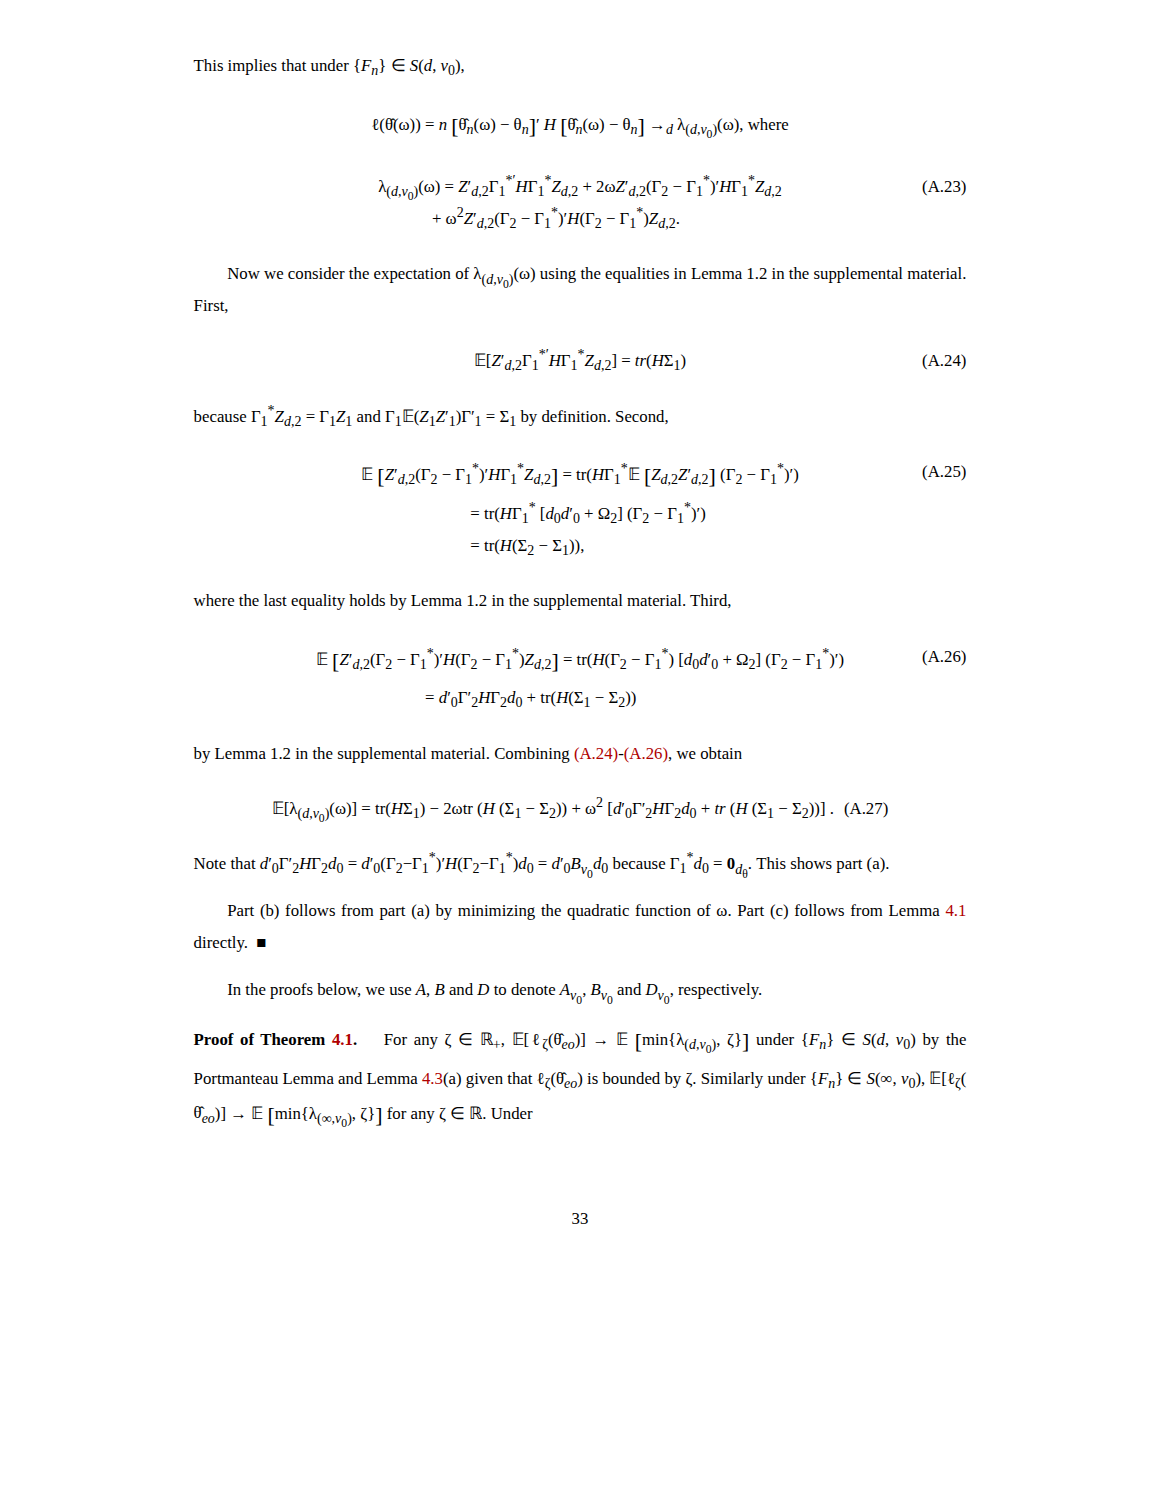This implies that under {Fn} ∈ S(d, v0),
ℓ(θ̂(ω)) = n [θ̂n(ω) − θn]′ H [θ̂n(ω) − θn] →d λ(d,v0)(ω), where
λ(d,v0)(ω) = Z′d,2Γ1*′HΓ1*Zd,2 + 2ωZ′d,2(Γ2 − Γ1*)′HΓ1*Zd,2 + ω2Z′d,2(Γ2 − Γ1*)′H(Γ2 − Γ1*)Zd,2.
(A.23)
Now we consider the expectation of λ(d,v0)(ω) using the equalities in Lemma 1.2 in the supplemental material. First,
𝔼[Z′d,2Γ1*′HΓ1*Zd,2] = tr(HΣ1)
(A.24)
because Γ1*Zd,2 = Γ1Z1 and Γ1𝔼(Z1Z′1)Γ′1 = Σ1 by definition. Second,
𝔼 [Z′d,2(Γ2 − Γ1*)′HΓ1*Zd,2] = tr(HΓ1*𝔼 [Zd,2Z′d,2] (Γ2 − Γ1*)′) = tr(HΓ1* [d0d′0 + Ω2] (Γ2 − Γ1*)′) = tr(H(Σ2 − Σ1)),
(A.25)
where the last equality holds by Lemma 1.2 in the supplemental material. Third,
𝔼 [Z′d,2(Γ2 − Γ1*)′H(Γ2 − Γ1*)Zd,2] = tr(H(Γ2 − Γ1*) [d0d′0 + Ω2] (Γ2 − Γ1*)′) = d′0Γ′2HΓ2d0 + tr(H(Σ1 − Σ2))
(A.26)
by Lemma 1.2 in the supplemental material. Combining (A.24)-(A.26), we obtain
𝔼[λ(d,v0)(ω)] = tr(HΣ1) − 2ωtr (H (Σ1 − Σ2)) + ω2 [d′0Γ′2HΓ2d0 + tr (H (Σ1 − Σ2))] .
(A.27)
Note that d′0Γ′2HΓ2d0 = d′0(Γ2−Γ1*)′H(Γ2−Γ1*)d0 = d′0Bv0d0 because Γ1*d0 = 0dθ. This shows part (a).
Part (b) follows from part (a) by minimizing the quadratic function of ω. Part (c) follows from Lemma 4.1 directly. ■
In the proofs below, we use A, B and D to denote Av0, Bv0 and Dv0, respectively.
Proof of Theorem 4.1. For any ζ ∈ ℝ+, 𝔼[ℓζ(θ̂eo)] → 𝔼 [min{λ(d,v0), ζ}] under {Fn} ∈ S(d, v0) by the Portmanteau Lemma and Lemma 4.3(a) given that ℓζ(θ̂eo) is bounded by ζ. Similarly under {Fn} ∈ S(∞, v0), 𝔼[ℓζ(θ̂eo)] → 𝔼 [min{λ(∞,v0), ζ}] for any ζ ∈ ℝ. Under
33